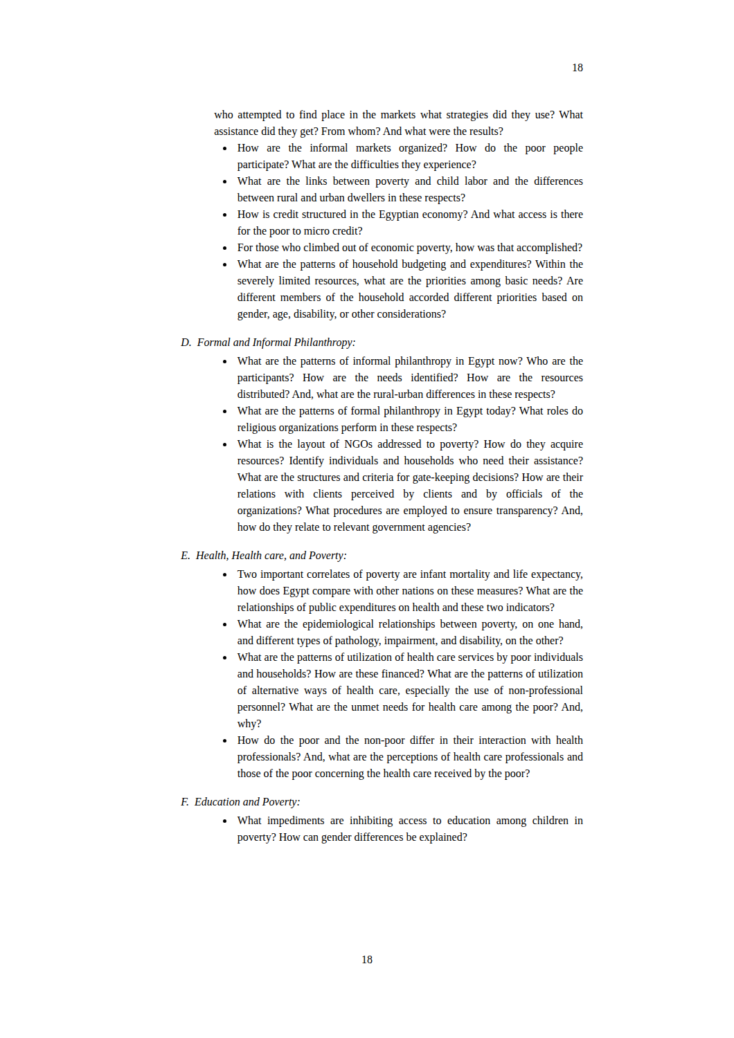18
who attempted to find place in the markets what strategies did they use? What assistance did they get? From whom? And what were the results?
How are the informal markets organized? How do the poor people participate? What are the difficulties they experience?
What are the links between poverty and child labor and the differences between rural and urban dwellers in these respects?
How is credit structured in the Egyptian economy? And what access is there for the poor to micro credit?
For those who climbed out of economic poverty, how was that accomplished?
What are the patterns of household budgeting and expenditures? Within the severely limited resources, what are the priorities among basic needs? Are different members of the household accorded different priorities based on gender, age, disability, or other considerations?
D. Formal and Informal Philanthropy:
What are the patterns of informal philanthropy in Egypt now? Who are the participants? How are the needs identified? How are the resources distributed? And, what are the rural-urban differences in these respects?
What are the patterns of formal philanthropy in Egypt today? What roles do religious organizations perform in these respects?
What is the layout of NGOs addressed to poverty? How do they acquire resources? Identify individuals and households who need their assistance? What are the structures and criteria for gate-keeping decisions? How are their relations with clients perceived by clients and by officials of the organizations? What procedures are employed to ensure transparency? And, how do they relate to relevant government agencies?
E. Health, Health care, and Poverty:
Two important correlates of poverty are infant mortality and life expectancy, how does Egypt compare with other nations on these measures? What are the relationships of public expenditures on health and these two indicators?
What are the epidemiological relationships between poverty, on one hand, and different types of pathology, impairment, and disability, on the other?
What are the patterns of utilization of health care services by poor individuals and households? How are these financed? What are the patterns of utilization of alternative ways of health care, especially the use of non-professional personnel? What are the unmet needs for health care among the poor? And, why?
How do the poor and the non-poor differ in their interaction with health professionals? And, what are the perceptions of health care professionals and those of the poor concerning the health care received by the poor?
F. Education and Poverty:
What impediments are inhibiting access to education among children in poverty? How can gender differences be explained?
18